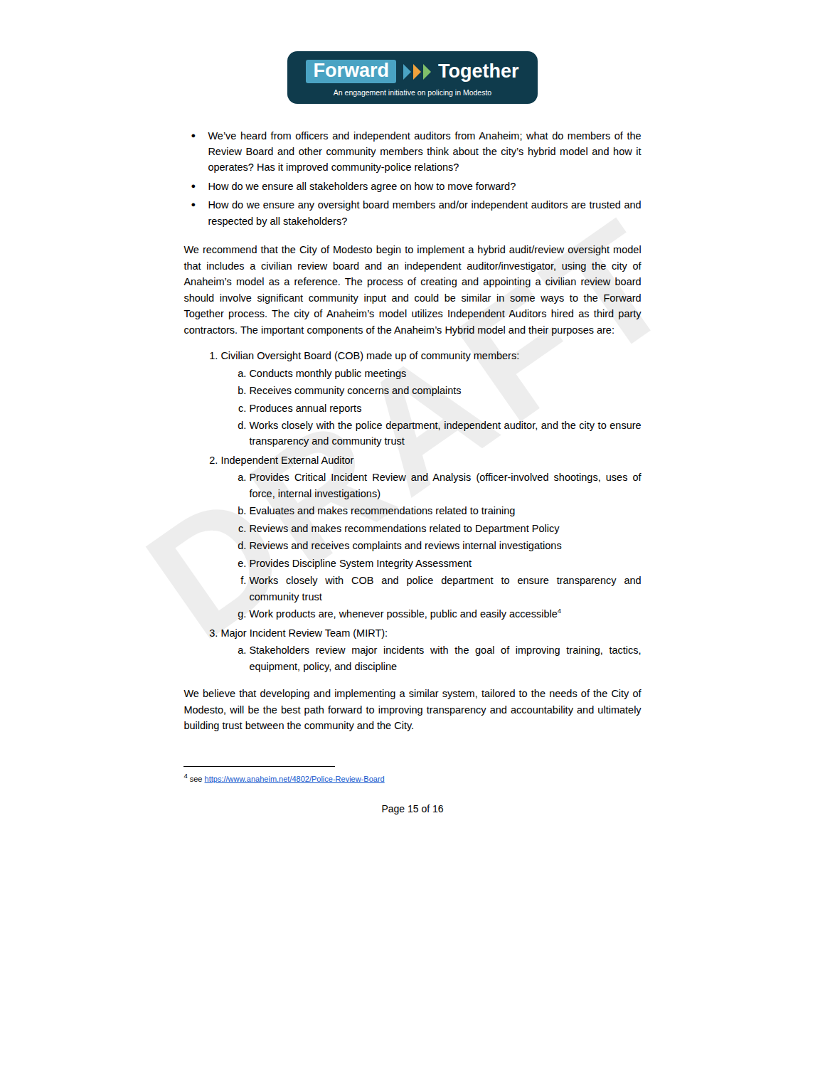DRAFT
Forward Together
An engagement initiative on policing in Modesto
We’ve heard from officers and independent auditors from Anaheim; what do members of the Review Board and other community members think about the city’s hybrid model and how it operates? Has it improved community-police relations?
How do we ensure all stakeholders agree on how to move forward?
How do we ensure any oversight board members and/or independent auditors are trusted and respected by all stakeholders?
We recommend that the City of Modesto begin to implement a hybrid audit/review oversight model that includes a civilian review board and an independent auditor/investigator, using the city of Anaheim’s model as a reference. The process of creating and appointing a civilian review board should involve significant community input and could be similar in some ways to the Forward Together process. The city of Anaheim’s model utilizes Independent Auditors hired as third party contractors. The important components of the Anaheim’s Hybrid model and their purposes are:
Civilian Oversight Board (COB) made up of community members:
Conducts monthly public meetings
Receives community concerns and complaints
Produces annual reports
Works closely with the police department, independent auditor, and the city to ensure transparency and community trust
Independent External Auditor
Provides Critical Incident Review and Analysis (officer-involved shootings, uses of force, internal investigations)
Evaluates and makes recommendations related to training
Reviews and makes recommendations related to Department Policy
Reviews and receives complaints and reviews internal investigations
Provides Discipline System Integrity Assessment
Works closely with COB and police department to ensure transparency and community trust
Work products are, whenever possible, public and easily accessible4
Major Incident Review Team (MIRT):
Stakeholders review major incidents with the goal of improving training, tactics, equipment, policy, and discipline
We believe that developing and implementing a similar system, tailored to the needs of the City of Modesto, will be the best path forward to improving transparency and accountability and ultimately building trust between the community and the City.
4 see https://www.anaheim.net/4802/Police-Review-Board
Page 15 of 16